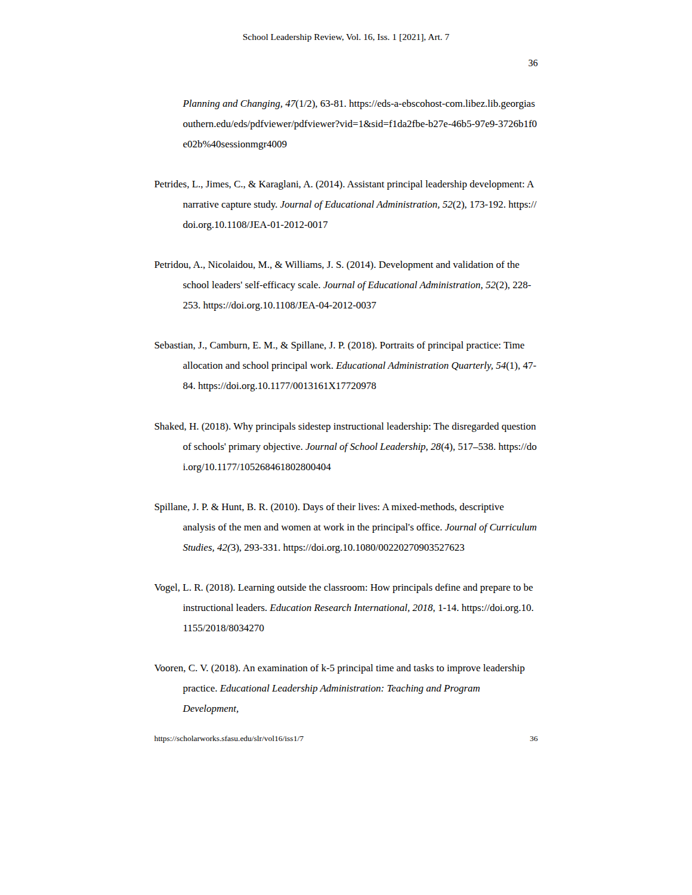School Leadership Review, Vol. 16, Iss. 1 [2021], Art. 7
36
Planning and Changing, 47(1/2), 63-81. https://eds-a-ebscohost-com.libez.lib.georgiasouthern.edu/eds/pdfviewer/pdfviewer?vid=1&sid=f1da2fbe-b27e-46b5-97e9-3726b1f0e02b%40sessionmgr4009
Petrides, L., Jimes, C., & Karaglani, A. (2014). Assistant principal leadership development: A narrative capture study. Journal of Educational Administration, 52(2), 173-192. https://doi.org.10.1108/JEA-01-2012-0017
Petridou, A., Nicolaidou, M., & Williams, J. S. (2014). Development and validation of the school leaders' self-efficacy scale. Journal of Educational Administration, 52(2), 228-253. https://doi.org.10.1108/JEA-04-2012-0037
Sebastian, J., Camburn, E. M., & Spillane, J. P. (2018). Portraits of principal practice: Time allocation and school principal work. Educational Administration Quarterly, 54(1), 47-84. https://doi.org.10.1177/0013161X17720978
Shaked, H. (2018). Why principals sidestep instructional leadership: The disregarded question of schools' primary objective. Journal of School Leadership, 28(4), 517–538. https://doi.org/10.1177/105268461802800404
Spillane, J. P. & Hunt, B. R. (2010). Days of their lives: A mixed-methods, descriptive analysis of the men and women at work in the principal's office. Journal of Curriculum Studies, 42(3), 293-331. https://doi.org.10.1080/00220270903527623
Vogel, L. R. (2018). Learning outside the classroom: How principals define and prepare to be instructional leaders. Education Research International, 2018, 1-14. https://doi.org.10.1155/2018/8034270
Vooren, C. V. (2018). An examination of k-5 principal time and tasks to improve leadership practice. Educational Leadership Administration: Teaching and Program Development,
https://scholarworks.sfasu.edu/slr/vol16/iss1/7 36